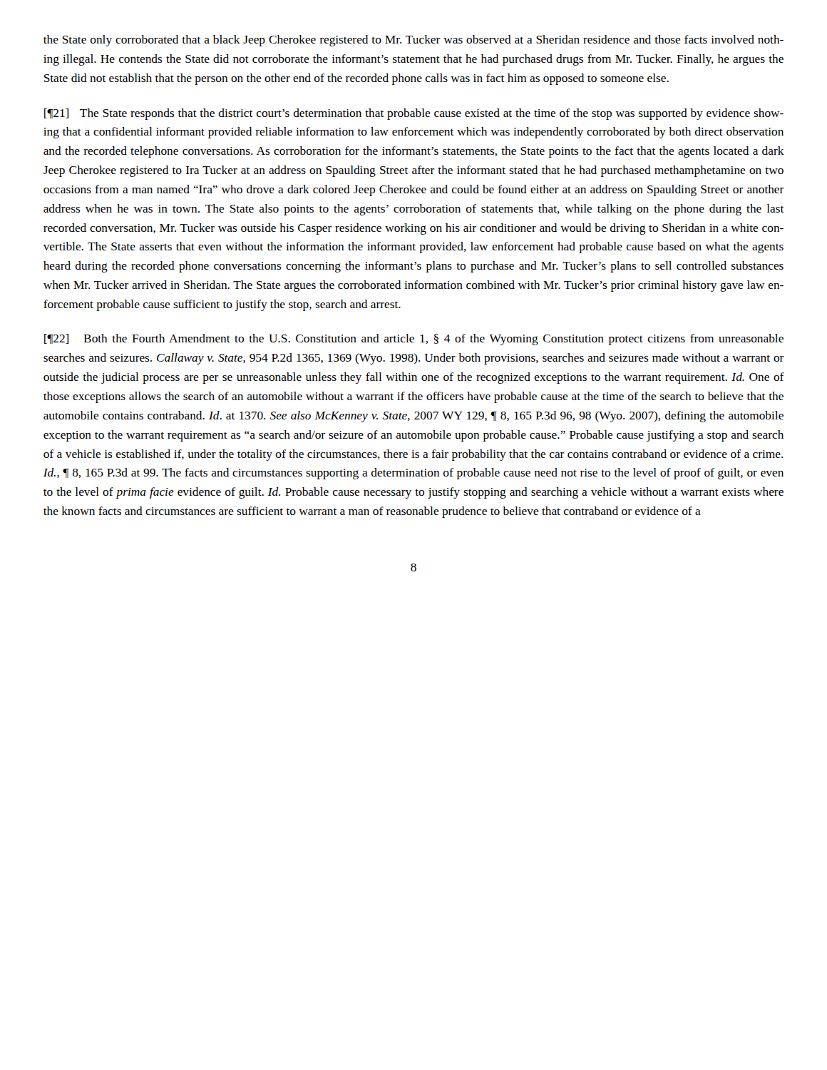the State only corroborated that a black Jeep Cherokee registered to Mr. Tucker was observed at a Sheridan residence and those facts involved nothing illegal. He contends the State did not corroborate the informant’s statement that he had purchased drugs from Mr. Tucker. Finally, he argues the State did not establish that the person on the other end of the recorded phone calls was in fact him as opposed to someone else.
[¶21] The State responds that the district court’s determination that probable cause existed at the time of the stop was supported by evidence showing that a confidential informant provided reliable information to law enforcement which was independently corroborated by both direct observation and the recorded telephone conversations. As corroboration for the informant’s statements, the State points to the fact that the agents located a dark Jeep Cherokee registered to Ira Tucker at an address on Spaulding Street after the informant stated that he had purchased methamphetamine on two occasions from a man named “Ira” who drove a dark colored Jeep Cherokee and could be found either at an address on Spaulding Street or another address when he was in town. The State also points to the agents’ corroboration of statements that, while talking on the phone during the last recorded conversation, Mr. Tucker was outside his Casper residence working on his air conditioner and would be driving to Sheridan in a white convertible. The State asserts that even without the information the informant provided, law enforcement had probable cause based on what the agents heard during the recorded phone conversations concerning the informant’s plans to purchase and Mr. Tucker’s plans to sell controlled substances when Mr. Tucker arrived in Sheridan. The State argues the corroborated information combined with Mr. Tucker’s prior criminal history gave law enforcement probable cause sufficient to justify the stop, search and arrest.
[¶22] Both the Fourth Amendment to the U.S. Constitution and article 1, § 4 of the Wyoming Constitution protect citizens from unreasonable searches and seizures. Callaway v. State, 954 P.2d 1365, 1369 (Wyo. 1998). Under both provisions, searches and seizures made without a warrant or outside the judicial process are per se unreasonable unless they fall within one of the recognized exceptions to the warrant requirement. Id. One of those exceptions allows the search of an automobile without a warrant if the officers have probable cause at the time of the search to believe that the automobile contains contraband. Id. at 1370. See also McKenney v. State, 2007 WY 129, ¶ 8, 165 P.3d 96, 98 (Wyo. 2007), defining the automobile exception to the warrant requirement as “a search and/or seizure of an automobile upon probable cause.” Probable cause justifying a stop and search of a vehicle is established if, under the totality of the circumstances, there is a fair probability that the car contains contraband or evidence of a crime. Id., ¶ 8, 165 P.3d at 99. The facts and circumstances supporting a determination of probable cause need not rise to the level of proof of guilt, or even to the level of prima facie evidence of guilt. Id. Probable cause necessary to justify stopping and searching a vehicle without a warrant exists where the known facts and circumstances are sufficient to warrant a man of reasonable prudence to believe that contraband or evidence of a
8